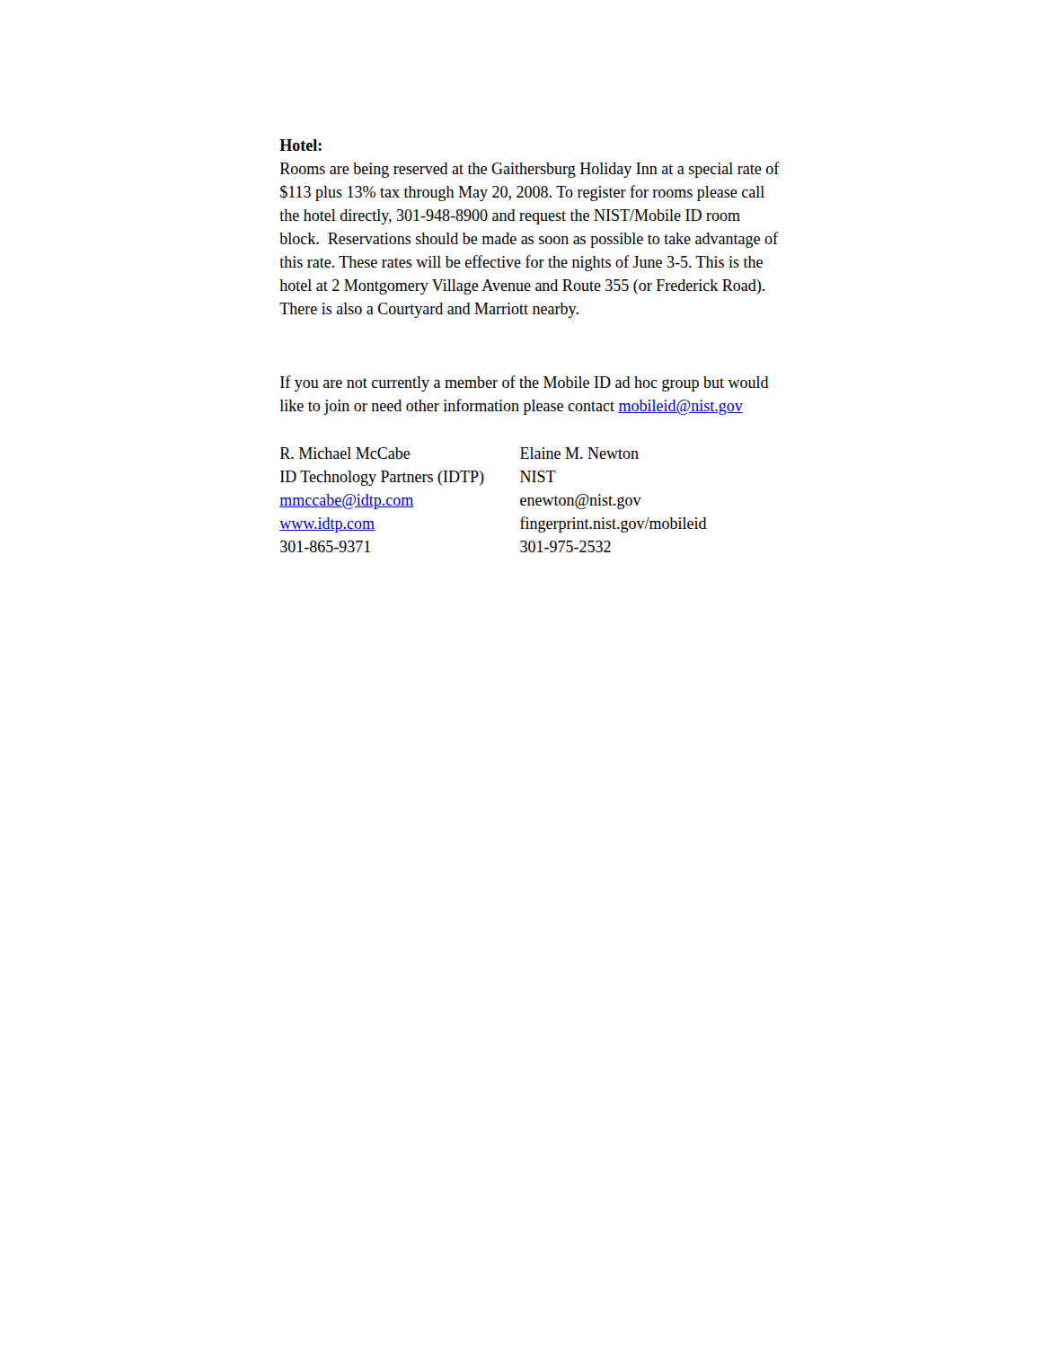Hotel:
Rooms are being reserved at the Gaithersburg Holiday Inn at a special rate of $113 plus 13% tax through May 20, 2008. To register for rooms please call the hotel directly, 301-948-8900 and request the NIST/Mobile ID room block. Reservations should be made as soon as possible to take advantage of this rate. These rates will be effective for the nights of June 3-5. This is the hotel at 2 Montgomery Village Avenue and Route 355 (or Frederick Road). There is also a Courtyard and Marriott nearby.
If you are not currently a member of the Mobile ID ad hoc group but would like to join or need other information please contact mobileid@nist.gov
| R. Michael McCabe | Elaine M. Newton |
| ID Technology Partners (IDTP) | NIST |
| mmccabe@idtp.com | enewton@nist.gov |
| www.idtp.com | fingerprint.nist.gov/mobileid |
| 301-865-9371 | 301-975-2532 |